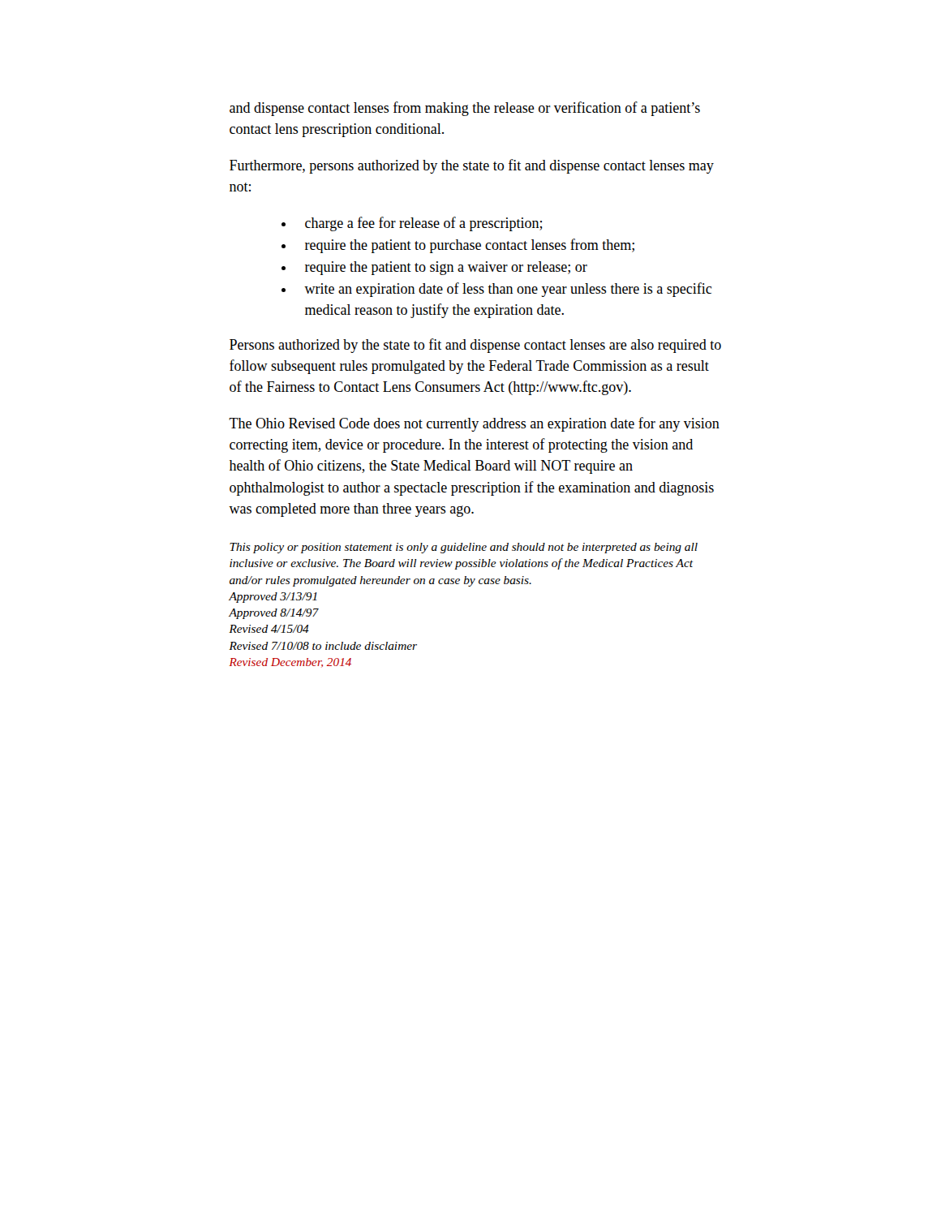and dispense contact lenses from making the release or verification of a patient’s contact lens prescription conditional.
Furthermore, persons authorized by the state to fit and dispense contact lenses may not:
charge a fee for release of a prescription;
require the patient to purchase contact lenses from them;
require the patient to sign a waiver or release; or
write an expiration date of less than one year unless there is a specific medical reason to justify the expiration date.
Persons authorized by the state to fit and dispense contact lenses are also required to follow subsequent rules promulgated by the Federal Trade Commission as a result of the Fairness to Contact Lens Consumers Act (http://www.ftc.gov).
The Ohio Revised Code does not currently address an expiration date for any vision correcting item, device or procedure. In the interest of protecting the vision and health of Ohio citizens, the State Medical Board will NOT require an ophthalmologist to author a spectacle prescription if the examination and diagnosis was completed more than three years ago.
This policy or position statement is only a guideline and should not be interpreted as being all inclusive or exclusive. The Board will review possible violations of the Medical Practices Act and/or rules promulgated hereunder on a case by case basis.
Approved 3/13/91
Approved 8/14/97
Revised 4/15/04
Revised 7/10/08 to include disclaimer
Revised December, 2014